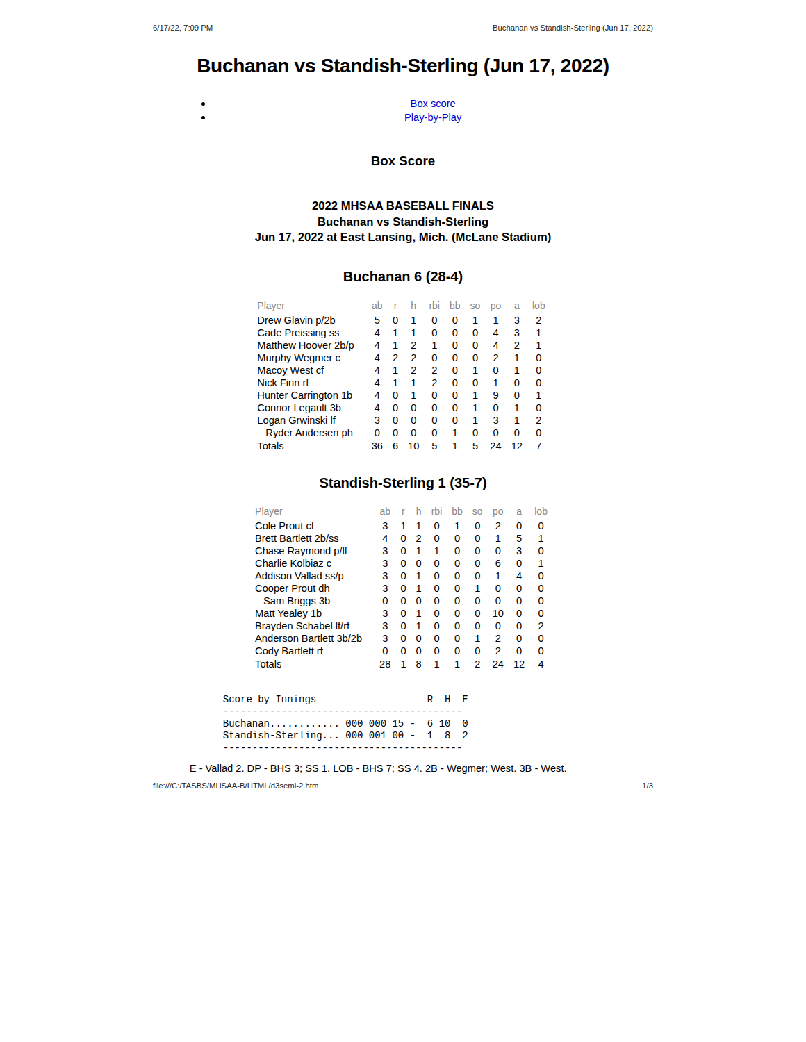6/17/22, 7:09 PM Buchanan vs Standish-Sterling (Jun 17, 2022)
Buchanan vs Standish-Sterling (Jun 17, 2022)
Box score
Play-by-Play
Box Score
2022 MHSAA BASEBALL FINALS
Buchanan vs Standish-Sterling
Jun 17, 2022 at East Lansing, Mich. (McLane Stadium)
Buchanan 6 (28-4)
| Player | ab | r | h | rbi | bb | so | po | a | lob |
| --- | --- | --- | --- | --- | --- | --- | --- | --- | --- |
| Drew Glavin p/2b | 5 | 0 | 1 | 0 | 0 | 1 | 1 | 3 | 2 |
| Cade Preissing ss | 4 | 1 | 1 | 0 | 0 | 0 | 4 | 3 | 1 |
| Matthew Hoover 2b/p | 4 | 1 | 2 | 1 | 0 | 0 | 4 | 2 | 1 |
| Murphy Wegmer c | 4 | 2 | 2 | 0 | 0 | 0 | 2 | 1 | 0 |
| Macoy West cf | 4 | 1 | 2 | 2 | 0 | 1 | 0 | 1 | 0 |
| Nick Finn rf | 4 | 1 | 1 | 2 | 0 | 0 | 1 | 0 | 0 |
| Hunter Carrington 1b | 4 | 0 | 1 | 0 | 0 | 1 | 9 | 0 | 1 |
| Connor Legault 3b | 4 | 0 | 0 | 0 | 0 | 1 | 0 | 1 | 0 |
| Logan Grwinski lf | 3 | 0 | 0 | 0 | 0 | 1 | 3 | 1 | 2 |
| Ryder Andersen ph | 0 | 0 | 0 | 0 | 1 | 0 | 0 | 0 | 0 |
| Totals | 36 | 6 | 10 | 5 | 1 | 5 | 24 | 12 | 7 |
Standish-Sterling 1 (35-7)
| Player | ab | r | h | rbi | bb | so | po | a | lob |
| --- | --- | --- | --- | --- | --- | --- | --- | --- | --- |
| Cole Prout cf | 3 | 1 | 1 | 0 | 1 | 0 | 2 | 0 | 0 |
| Brett Bartlett 2b/ss | 4 | 0 | 2 | 0 | 0 | 0 | 1 | 5 | 1 |
| Chase Raymond p/lf | 3 | 0 | 1 | 1 | 0 | 0 | 0 | 3 | 0 |
| Charlie Kolbiaz c | 3 | 0 | 0 | 0 | 0 | 0 | 6 | 0 | 1 |
| Addison Vallad ss/p | 3 | 0 | 1 | 0 | 0 | 0 | 1 | 4 | 0 |
| Cooper Prout dh | 3 | 0 | 1 | 0 | 0 | 1 | 0 | 0 | 0 |
| Sam Briggs 3b | 0 | 0 | 0 | 0 | 0 | 0 | 0 | 0 | 0 |
| Matt Yealey 1b | 3 | 0 | 1 | 0 | 0 | 0 | 10 | 0 | 0 |
| Brayden Schabel lf/rf | 3 | 0 | 1 | 0 | 0 | 0 | 0 | 0 | 2 |
| Anderson Bartlett 3b/2b | 3 | 0 | 0 | 0 | 0 | 1 | 2 | 0 | 0 |
| Cody Bartlett rf | 0 | 0 | 0 | 0 | 0 | 0 | 2 | 0 | 0 |
| Totals | 28 | 1 | 8 | 1 | 1 | 2 | 24 | 12 | 4 |
Score by Innings                   R  H  E
-----------------------------------------
Buchanan............ 000 000 15 -  6 10  0
Standish-Sterling... 000 001 00 -  1  8  2
-----------------------------------------
E - Vallad 2. DP - BHS 3; SS 1. LOB - BHS 7; SS 4. 2B - Wegmer; West. 3B - West.
file:///C:/TASBS/MHSAA-B/HTML/d3semi-2.htm 1/3